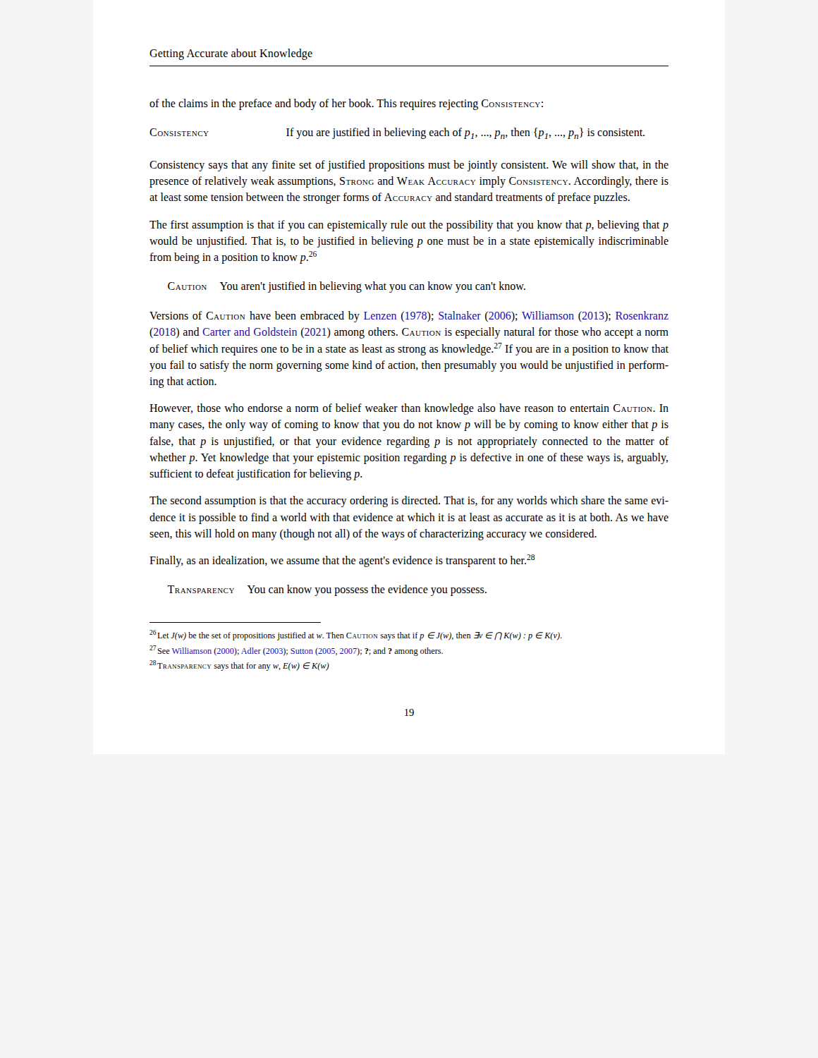Getting Accurate about Knowledge
of the claims in the preface and body of her book. This requires rejecting Consistency:
Consistency
If you are justified in believing each of p1, ..., pn, then {p1, ..., pn} is consistent.
Consistency says that any finite set of justified propositions must be jointly consistent. We will show that, in the presence of relatively weak assumptions, Strong and Weak Accuracy imply Consistency. Accordingly, there is at least some tension between the stronger forms of Accuracy and standard treatments of preface puzzles.
The first assumption is that if you can epistemically rule out the possibility that you know that p, believing that p would be unjustified. That is, to be justified in believing p one must be in a state epistemically indiscriminable from being in a position to know p.26
Caution You aren't justified in believing what you can know you can't know.
Versions of Caution have been embraced by Lenzen (1978); Stalnaker (2006); Williamson (2013); Rosenkranz (2018) and Carter and Goldstein (2021) among others. Caution is especially natural for those who accept a norm of belief which requires one to be in a state as least as strong as knowledge.27 If you are in a position to know that you fail to satisfy the norm governing some kind of action, then presumably you would be unjustified in performing that action.
However, those who endorse a norm of belief weaker than knowledge also have reason to entertain Caution. In many cases, the only way of coming to know that you do not know p will be by coming to know either that p is false, that p is unjustified, or that your evidence regarding p is not appropriately connected to the matter of whether p. Yet knowledge that your epistemic position regarding p is defective in one of these ways is, arguably, sufficient to defeat justification for believing p.
The second assumption is that the accuracy ordering is directed. That is, for any worlds which share the same evidence it is possible to find a world with that evidence at which it is at least as accurate as it is at both. As we have seen, this will hold on many (though not all) of the ways of characterizing accuracy we considered.
Finally, as an idealization, we assume that the agent's evidence is transparent to her.28
Transparency You can know you possess the evidence you possess.
26 Let J(w) be the set of propositions justified at w. Then Caution says that if p ∈ J(w), then ∃v ∈ ⋂ K(w) : p ∈ K(v).
27 See Williamson (2000); Adler (2003); Sutton (2005, 2007); ?; and ? among others.
28 Transparency says that for any w, E(w) ∈ K(w)
19